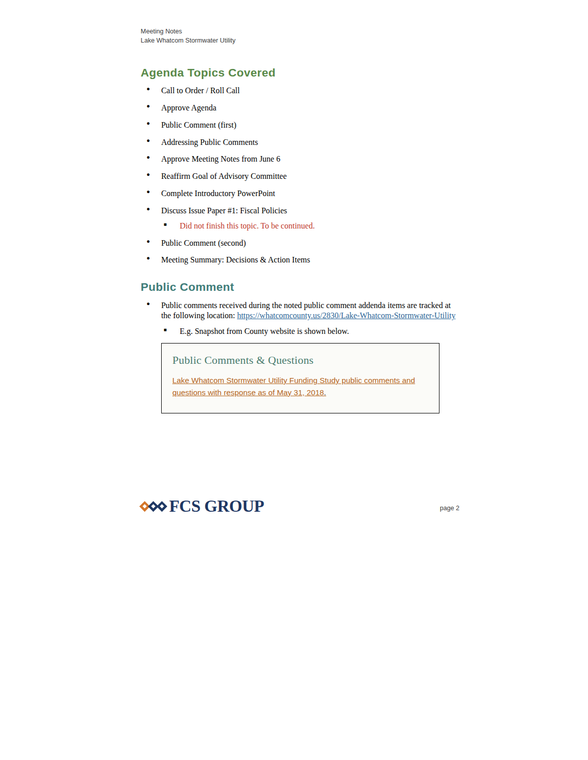Meeting Notes
Lake Whatcom Stormwater Utility
Agenda Topics Covered
Call to Order / Roll Call
Approve Agenda
Public Comment (first)
Addressing Public Comments
Approve Meeting Notes from June 6
Reaffirm Goal of Advisory Committee
Complete Introductory PowerPoint
Discuss Issue Paper #1: Fiscal Policies
Did not finish this topic. To be continued.
Public Comment (second)
Meeting Summary: Decisions & Action Items
Public Comment
Public comments received during the noted public comment addenda items are tracked at the following location: https://whatcomcounty.us/2830/Lake-Whatcom-Stormwater-Utility
E.g. Snapshot from County website is shown below.
Public Comments & Questions
Lake Whatcom Stormwater Utility Funding Study public comments and questions with response as of May 31, 2018.
FCS GROUP
page 2